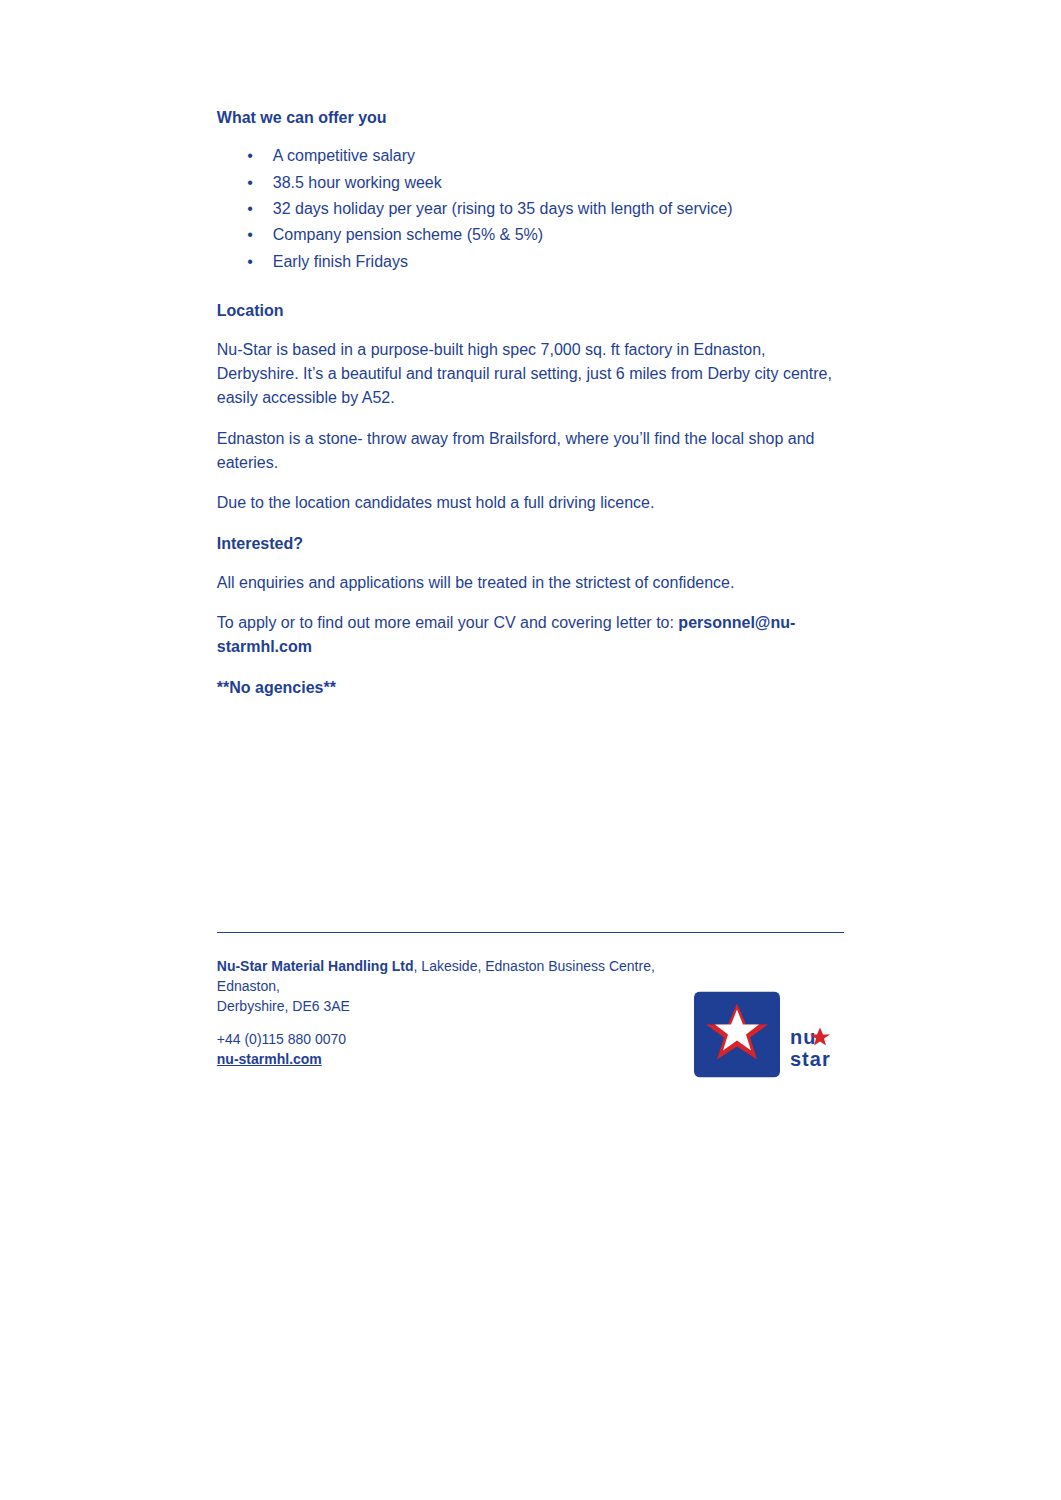What we can offer you
A competitive salary
38.5 hour working week
32 days holiday per year (rising to 35 days with length of service)
Company pension scheme (5% & 5%)
Early finish Fridays
Location
Nu-Star is based in a purpose-built high spec 7,000 sq. ft factory in Ednaston, Derbyshire. It’s a beautiful and tranquil rural setting, just 6 miles from Derby city centre, easily accessible by A52.
Ednaston is a stone- throw away from Brailsford, where you’ll find the local shop and eateries.
Due to the location candidates must hold a full driving licence.
Interested?
All enquiries and applications will be treated in the strictest of confidence.
To apply or to find out more email your CV and covering letter to: personnel@nu-starmhl.com
**No agencies**
Nu-Star Material Handling Ltd, Lakeside, Ednaston Business Centre, Ednaston,
Derbyshire, DE6 3AE
+44 (0)115 880 0070
nu-starmhl.com
nu star